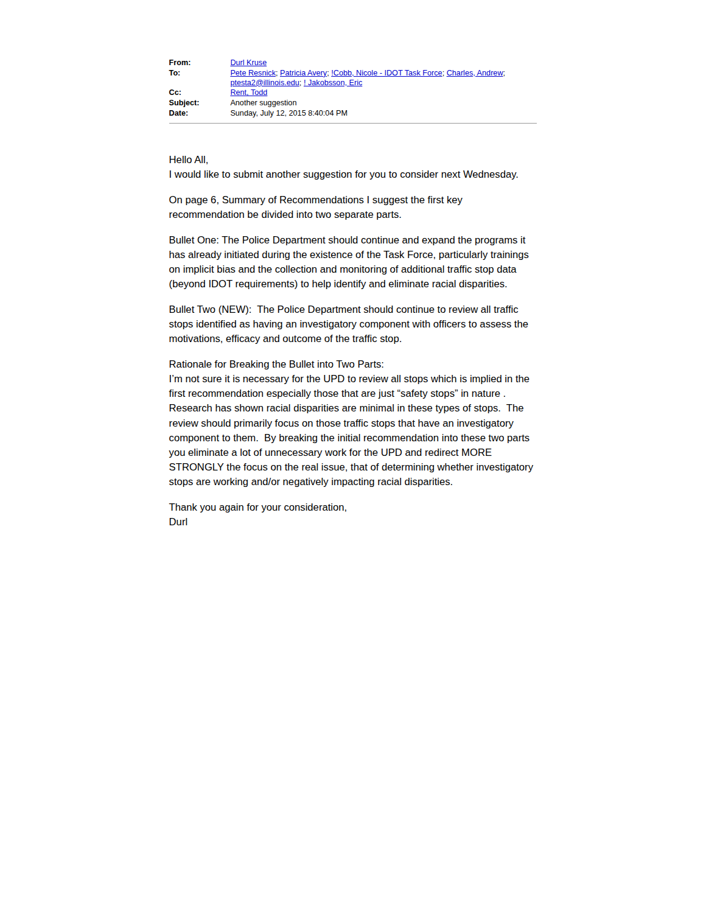| From: | Durl Kruse |
| To: | Pete Resnick ; Patricia Avery ; !Cobb, Nicole - IDOT Task Force ; Charles, Andrew ; ptesta2@illinois.edu ; ! Jakobsson, Eric |
| Cc: | Rent, Todd |
| Subject: | Another suggestion |
| Date: | Sunday, July 12, 2015 8:40:04 PM |
Hello All,
I would like to submit another suggestion for you to consider next Wednesday.
On page 6, Summary of Recommendations I suggest the first key recommendation be divided into two separate parts.
Bullet One: The Police Department should continue and expand the programs it has already initiated during the existence of the Task Force, particularly trainings on implicit bias and the collection and monitoring of additional traffic stop data (beyond IDOT requirements) to help identify and eliminate racial disparities.
Bullet Two (NEW): The Police Department should continue to review all traffic stops identified as having an investigatory component with officers to assess the motivations, efficacy and outcome of the traffic stop.
Rationale for Breaking the Bullet into Two Parts:
I’m not sure it is necessary for the UPD to review all stops which is implied in the first recommendation especially those that are just “safety stops” in nature . Research has shown racial disparities are minimal in these types of stops. The review should primarily focus on those traffic stops that have an investigatory component to them. By breaking the initial recommendation into these two parts you eliminate a lot of unnecessary work for the UPD and redirect MORE STRONGLY the focus on the real issue, that of determining whether investigatory stops are working and/or negatively impacting racial disparities.
Thank you again for your consideration,
Durl